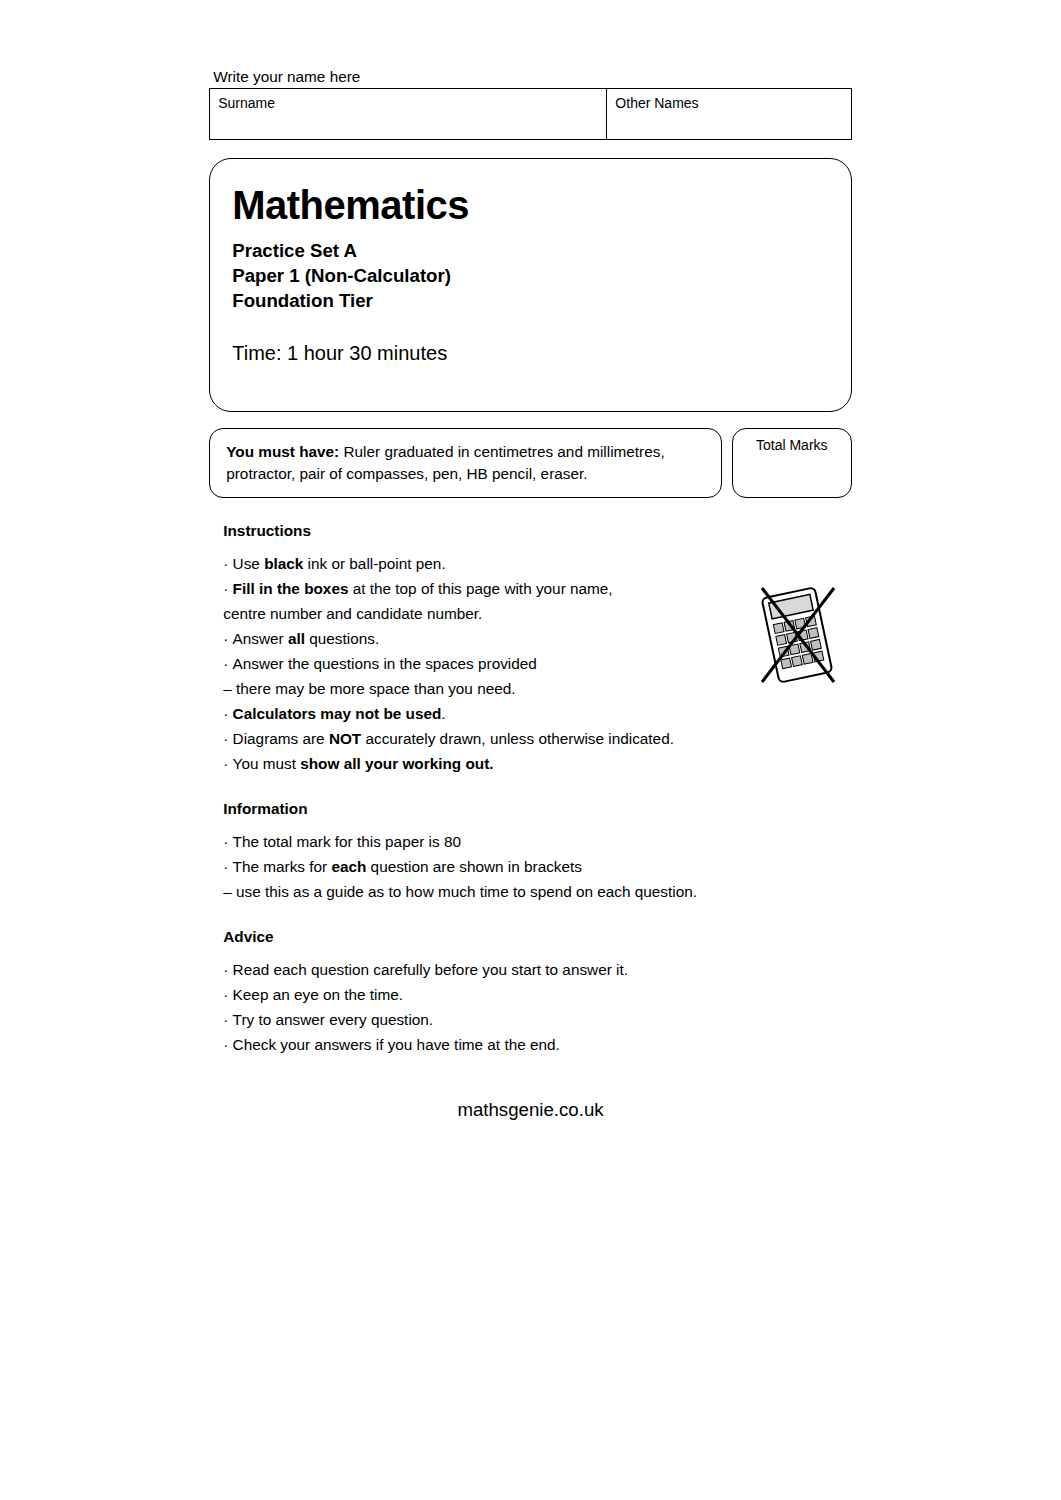Write your name here
Surname
Other Names
Mathematics
Practice Set A
Paper 1 (Non-Calculator)
Foundation Tier
Time: 1 hour 30 minutes
You must have: Ruler graduated in centimetres and millimetres, protractor, pair of compasses, pen, HB pencil, eraser.
Total Marks
Instructions
Use black ink or ball-point pen.
Fill in the boxes at the top of this page with your name,
centre number and candidate number.
Answer all questions.
Answer the questions in the spaces provided
– there may be more space than you need.
Calculators may not be used.
Diagrams are NOT accurately drawn, unless otherwise indicated.
You must show all your working out.
Information
The total mark for this paper is 80
The marks for each question are shown in brackets
– use this as a guide as to how much time to spend on each question.
Advice
Read each question carefully before you start to answer it.
Keep an eye on the time.
Try to answer every question.
Check your answers if you have time at the end.
mathsgenie.co.uk